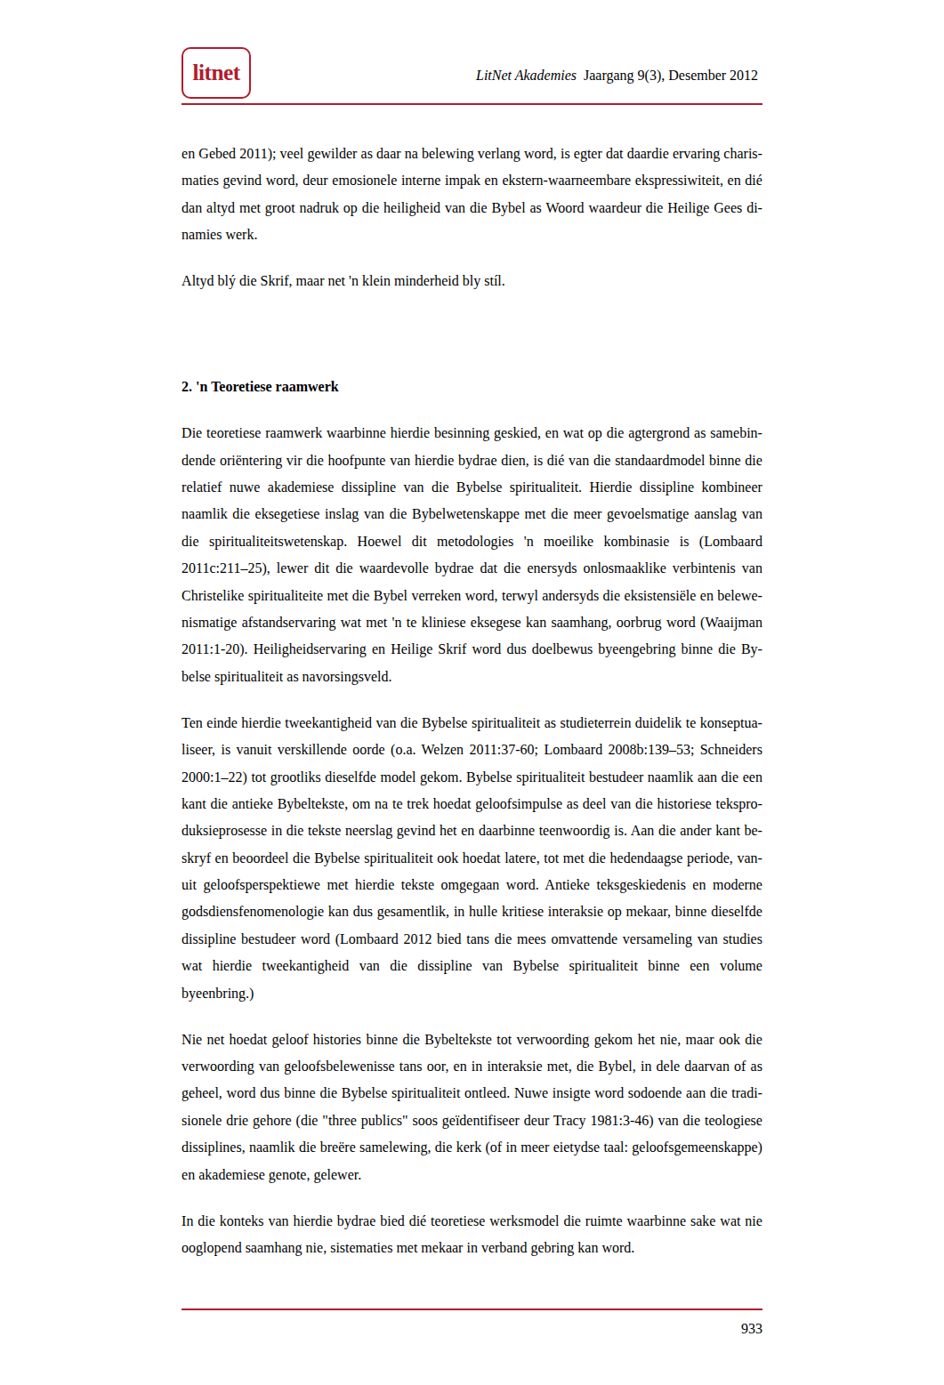litnet
LitNet Akademies Jaargang 9(3), Desember 2012
en Gebed 2011); veel gewilder as daar na belewing verlang word, is egter dat daardie ervaring charismaties gevind word, deur emosionele interne impak en ekstern-waarneembare ekspressiwiteit, en dié dan altyd met groot nadruk op die heiligheid van die Bybel as Woord waardeur die Heilige Gees dinamies werk.
Altyd blý die Skrif, maar net 'n klein minderheid bly stíl.
2. 'n Teoretiese raamwerk
Die teoretiese raamwerk waarbinne hierdie besinning geskied, en wat op die agtergrond as samebindende oriëntering vir die hoofpunte van hierdie bydrae dien, is dié van die standaardmodel binne die relatief nuwe akademiese dissipline van die Bybelse spiritualiteit. Hierdie dissipline kombineer naamlik die eksegetiese inslag van die Bybelwetenskappe met die meer gevoelsmatige aanslag van die spiritualiteitswetenskap. Hoewel dit metodologies 'n moeilike kombinasie is (Lombaard 2011c:211–25), lewer dit die waardevolle bydrae dat die enersyds onlosmaaklike verbintenis van Christelike spiritualiteite met die Bybel verreken word, terwyl andersyds die eksistensiële en belewenismatige afstandservaring wat met 'n te kliniese eksegese kan saamhang, oorbrug word (Waaijman 2011:1-20). Heiligheidservaring en Heilige Skrif word dus doelbewus byeengebring binne die Bybelse spiritualiteit as navorsingsveld.
Ten einde hierdie tweekantigheid van die Bybelse spiritualiteit as studieterrein duidelik te konseptualiseer, is vanuit verskillende oorde (o.a. Welzen 2011:37-60; Lombaard 2008b:139–53; Schneiders 2000:1–22) tot grootliks dieselfde model gekom. Bybelse spiritualiteit bestudeer naamlik aan die een kant die antieke Bybeltekste, om na te trek hoedat geloofsimpulse as deel van die historiese teksproduksieprosesse in die tekste neerslag gevind het en daarbinne teenwoordig is. Aan die ander kant beskryf en beoordeel die Bybelse spiritualiteit ook hoedat latere, tot met die hedendaagse periode, vanuit geloofsperspektiewe met hierdie tekste omgegaan word. Antieke teksgeskiedenis en moderne godsdiensfenomenologie kan dus gesamentlik, in hulle kritiese interaksie op mekaar, binne dieselfde dissipline bestudeer word (Lombaard 2012 bied tans die mees omvattende versameling van studies wat hierdie tweekantigheid van die dissipline van Bybelse spiritualiteit binne een volume byeenbring.)
Nie net hoedat geloof histories binne die Bybeltekste tot verwoording gekom het nie, maar ook die verwoording van geloofsbelewenisse tans oor, en in interaksie met, die Bybel, in dele daarvan of as geheel, word dus binne die Bybelse spiritualiteit ontleed. Nuwe insigte word sodoende aan die tradisionele drie gehore (die "three publics" soos geïdentifiseer deur Tracy 1981:3-46) van die teologiese dissiplines, naamlik die breëre samelewing, die kerk (of in meer eietydse taal: geloofsgemeenskappe) en akademiese genote, gelewer.
In die konteks van hierdie bydrae bied dié teoretiese werksmodel die ruimte waarbinne sake wat nie ooglopend saamhang nie, sistematies met mekaar in verband gebring kan word.
933